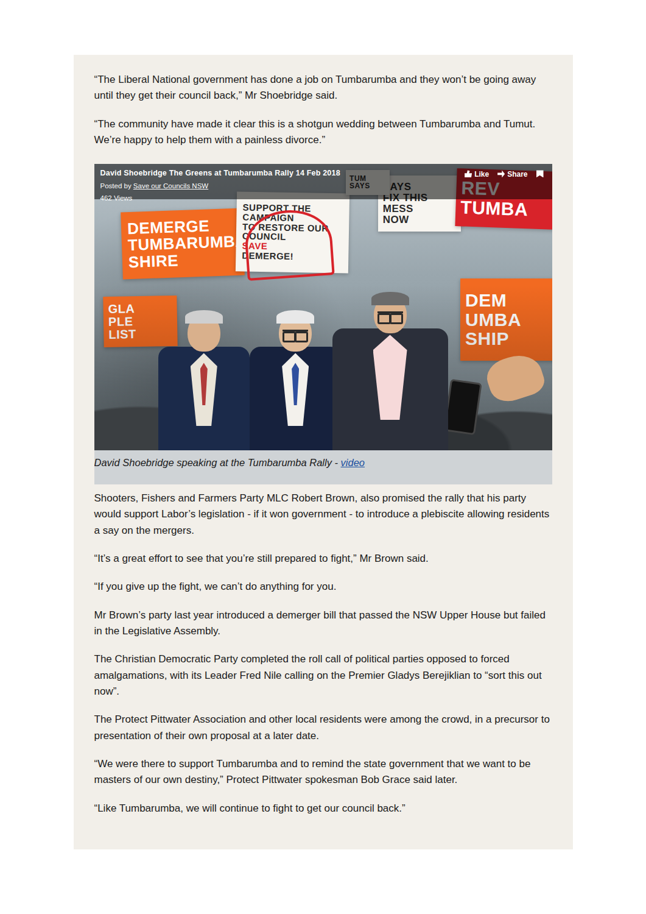“The Liberal National government has done a job on Tumbarumba and they won’t be going away until they get their council back,” Mr Shoebridge said.
“The community have made it clear this is a shotgun wedding between Tumbarumba and Tumut. We’re happy to help them with a painless divorce.”
Demerge
Tumbarumba
Shire
Gla
ple
list
Support the campaign
to restore our council
Save
Demerge!
Says
Fix This
Mess
Now
Rev
Tumba
Dem
umba
ship
Tum
Says
NINE
David Shoebridge The Greens at Tumbarumba Rally 14 Feb 2018
Posted by Save our Councils NSW
462 Views
Like Share
David Shoebridge speaking at the Tumbarumba Rally - video
Shooters, Fishers and Farmers Party MLC Robert Brown, also promised the rally that his party would support Labor’s legislation - if it won government - to introduce a plebiscite allowing residents a say on the mergers.
“It’s a great effort to see that you’re still prepared to fight,” Mr Brown said.
“If you give up the fight, we can’t do anything for you.
Mr Brown’s party last year introduced a demerger bill that passed the NSW Upper House but failed in the Legislative Assembly.
The Christian Democratic Party completed the roll call of political parties opposed to forced amalgamations, with its Leader Fred Nile calling on the Premier Gladys Berejiklian to “sort this out now”.
The Protect Pittwater Association and other local residents were among the crowd, in a precursor to presentation of their own proposal at a later date.
“We were there to support Tumbarumba and to remind the state government that we want to be masters of our own destiny,” Protect Pittwater spokesman Bob Grace said later.
“Like Tumbarumba, we will continue to fight to get our council back.”